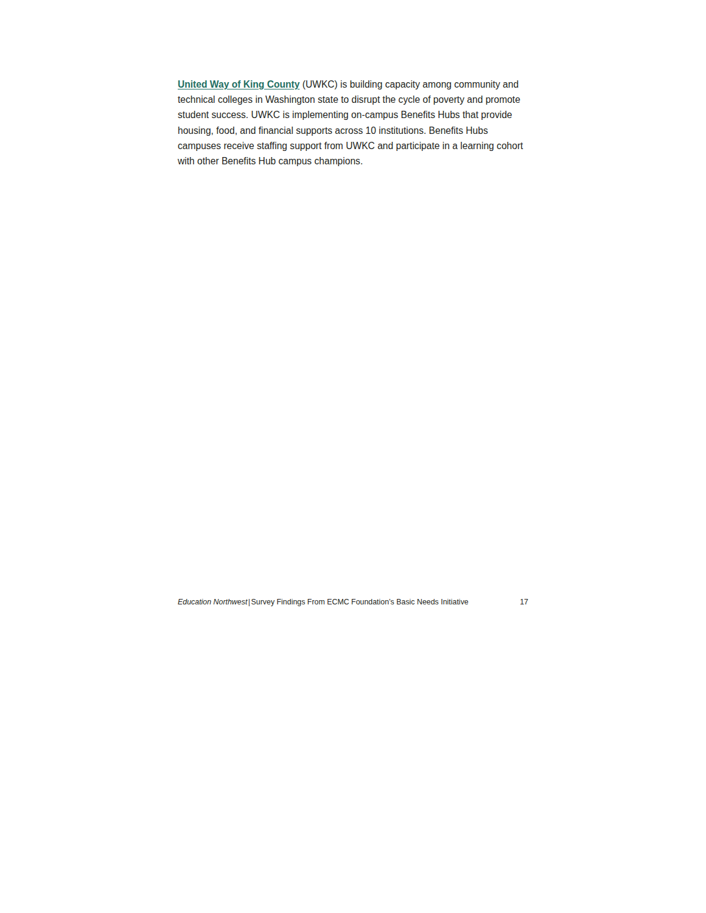United Way of King County (UWKC) is building capacity among community and technical colleges in Washington state to disrupt the cycle of poverty and promote student success. UWKC is implementing on-campus Benefits Hubs that provide housing, food, and financial supports across 10 institutions. Benefits Hubs campuses receive staffing support from UWKC and participate in a learning cohort with other Benefits Hub campus champions.
Education Northwest|Survey Findings From ECMC Foundation’s Basic Needs Initiative
17